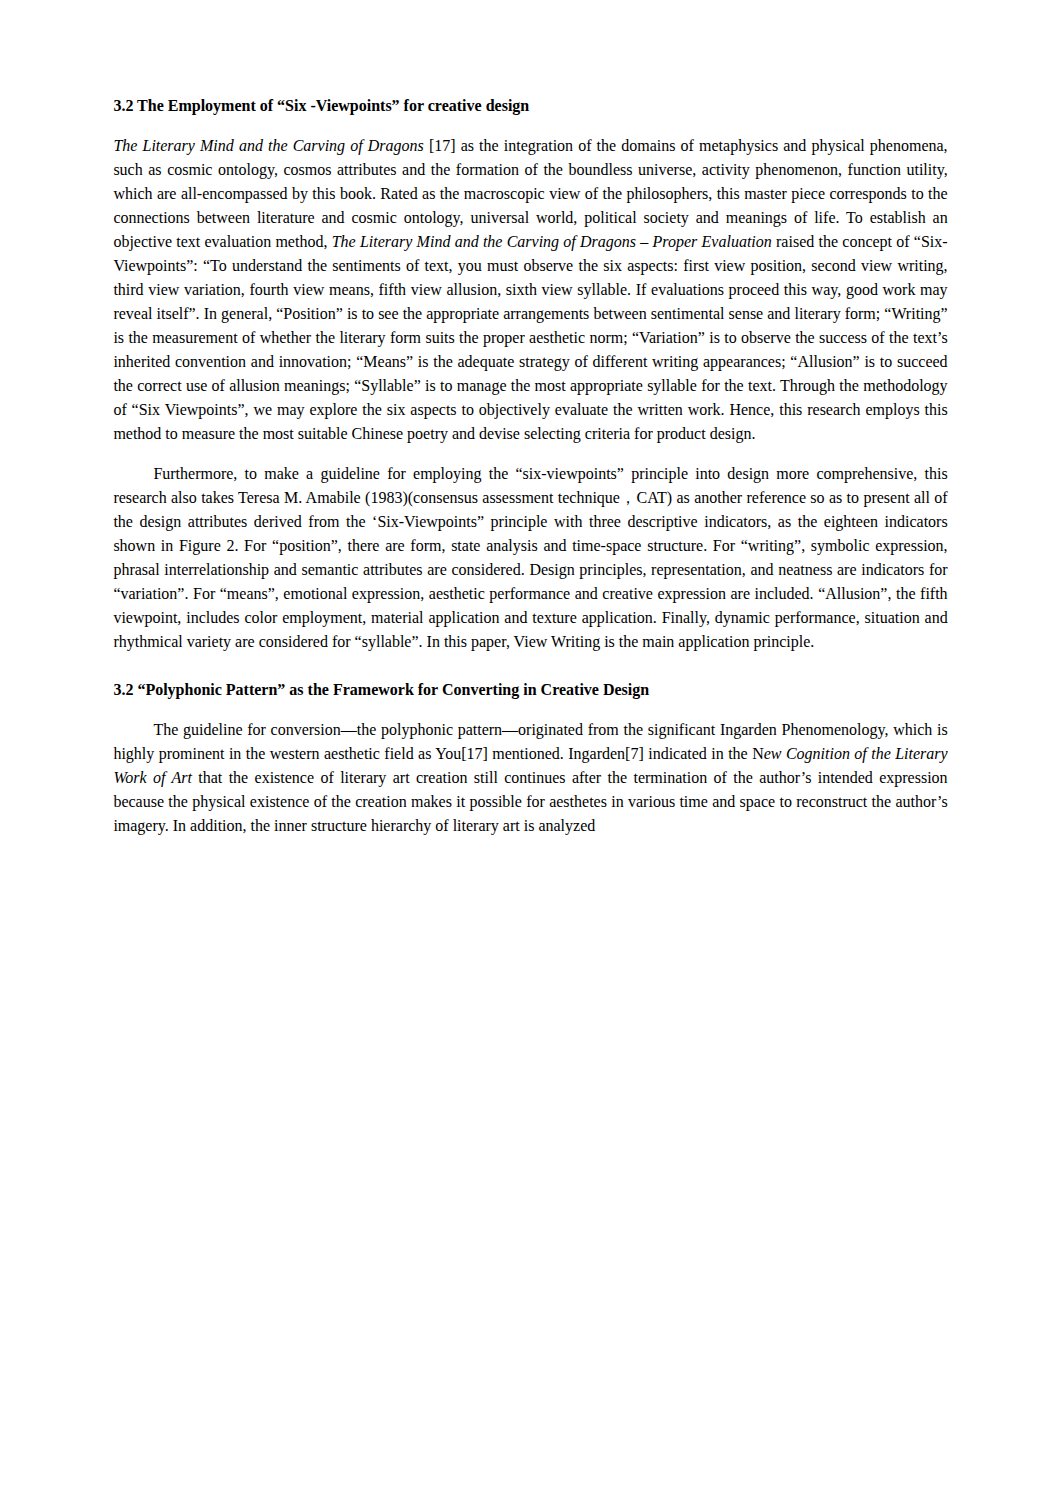3.2 The Employment of “Six -Viewpoints” for creative design
The Literary Mind and the Carving of Dragons [17] as the integration of the domains of metaphysics and physical phenomena, such as cosmic ontology, cosmos attributes and the formation of the boundless universe, activity phenomenon, function utility, which are all-encompassed by this book. Rated as the macroscopic view of the philosophers, this master piece corresponds to the connections between literature and cosmic ontology, universal world, political society and meanings of life. To establish an objective text evaluation method, The Literary Mind and the Carving of Dragons – Proper Evaluation raised the concept of “Six-Viewpoints”: “To understand the sentiments of text, you must observe the six aspects: first view position, second view writing, third view variation, fourth view means, fifth view allusion, sixth view syllable. If evaluations proceed this way, good work may reveal itself”. In general, “Position” is to see the appropriate arrangements between sentimental sense and literary form; “Writing” is the measurement of whether the literary form suits the proper aesthetic norm; “Variation” is to observe the success of the text’s inherited convention and innovation; “Means” is the adequate strategy of different writing appearances; “Allusion” is to succeed the correct use of allusion meanings; “Syllable” is to manage the most appropriate syllable for the text. Through the methodology of “Six Viewpoints”, we may explore the six aspects to objectively evaluate the written work. Hence, this research employs this method to measure the most suitable Chinese poetry and devise selecting criteria for product design.
Furthermore, to make a guideline for employing the “six-viewpoints” principle into design more comprehensive, this research also takes Teresa M. Amabile (1983)(consensus assessment technique，CAT) as another reference so as to present all of the design attributes derived from the ‘Six-Viewpoints” principle with three descriptive indicators, as the eighteen indicators shown in Figure 2. For “position”, there are form, state analysis and time-space structure. For “writing”, symbolic expression, phrasal interrelationship and semantic attributes are considered. Design principles, representation, and neatness are indicators for “variation”. For “means”, emotional expression, aesthetic performance and creative expression are included. “Allusion”, the fifth viewpoint, includes color employment, material application and texture application. Finally, dynamic performance, situation and rhythmical variety are considered for “syllable”. In this paper, View Writing is the main application principle.
3.2 “Polyphonic Pattern” as the Framework for Converting in Creative Design
The guideline for conversion—the polyphonic pattern—originated from the significant Ingarden Phenomenology, which is highly prominent in the western aesthetic field as You[17] mentioned. Ingarden[7] indicated in the New Cognition of the Literary Work of Art that the existence of literary art creation still continues after the termination of the author’s intended expression because the physical existence of the creation makes it possible for aesthetes in various time and space to reconstruct the author’s imagery. In addition, the inner structure hierarchy of literary art is analyzed